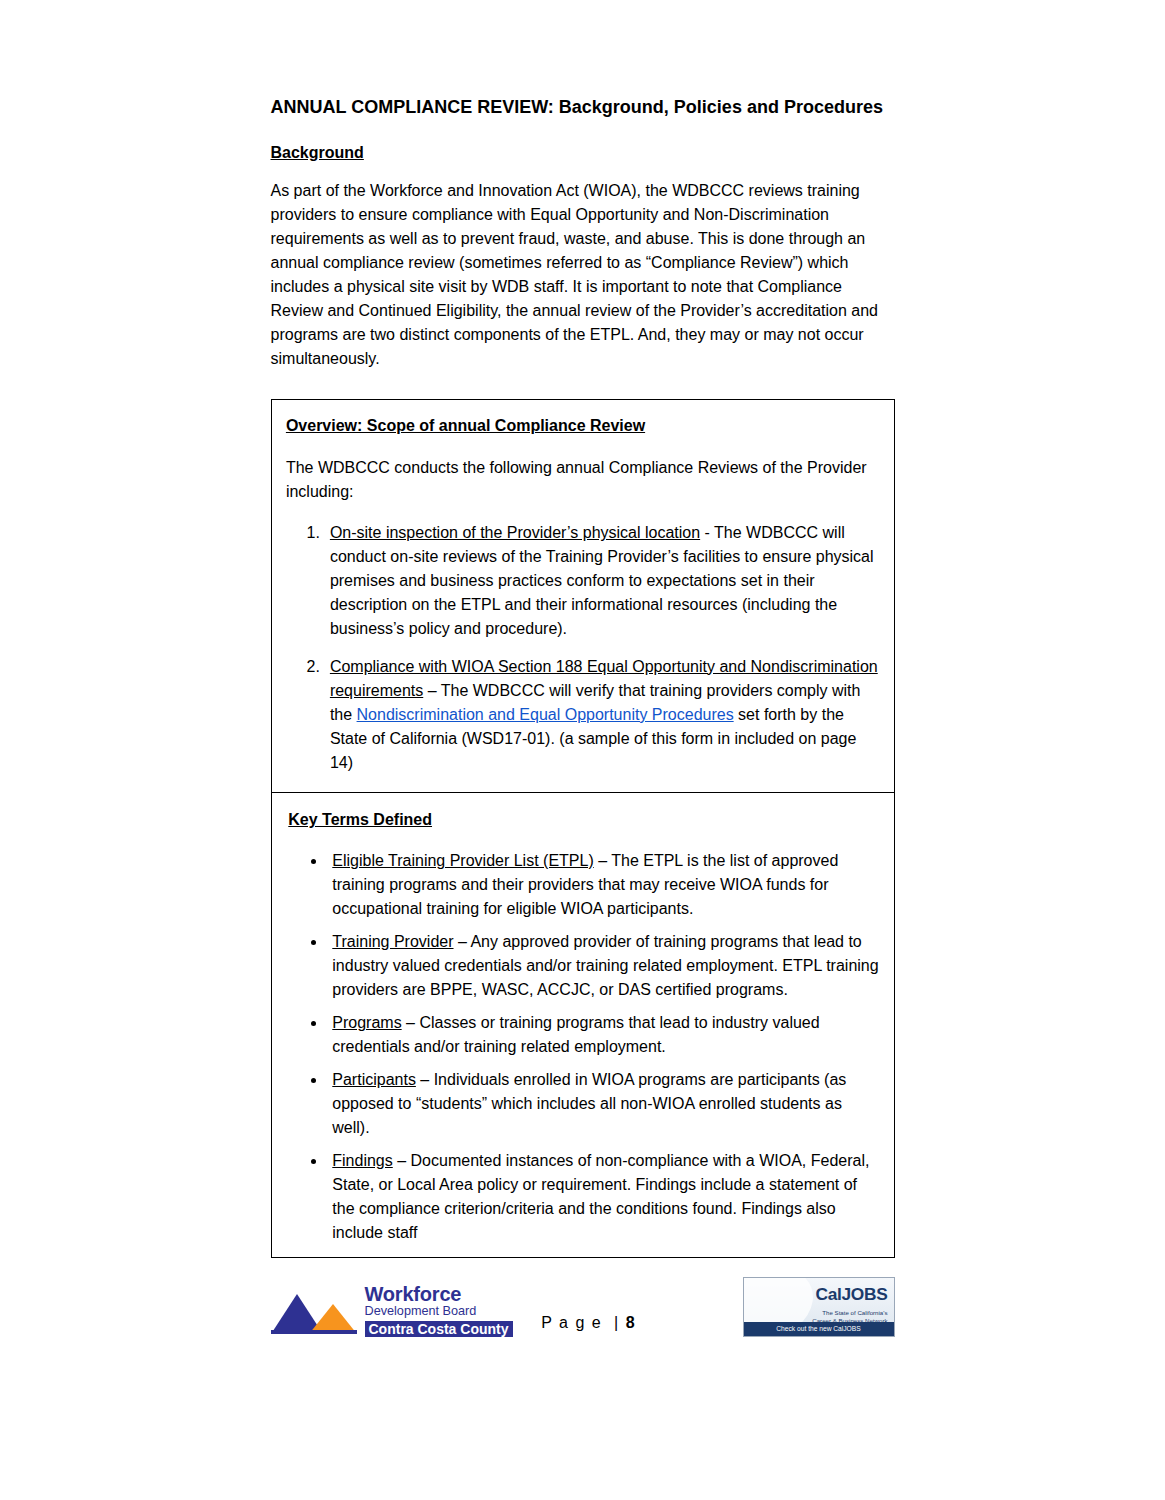ANNUAL COMPLIANCE REVIEW: Background, Policies and Procedures
Background
As part of the Workforce and Innovation Act (WIOA), the WDBCCC reviews training providers to ensure compliance with Equal Opportunity and Non-Discrimination requirements as well as to prevent fraud, waste, and abuse. This is done through an annual compliance review (sometimes referred to as “Compliance Review”) which includes a physical site visit by WDB staff. It is important to note that Compliance Review and Continued Eligibility, the annual review of the Provider’s accreditation and programs are two distinct components of the ETPL. And, they may or may not occur simultaneously.
Overview: Scope of annual Compliance Review
The WDBCCC conducts the following annual Compliance Reviews of the Provider including:
On-site inspection of the Provider’s physical location - The WDBCCC will conduct on-site reviews of the Training Provider’s facilities to ensure physical premises and business practices conform to expectations set in their description on the ETPL and their informational resources (including the business’s policy and procedure).
Compliance with WIOA Section 188 Equal Opportunity and Nondiscrimination requirements – The WDBCCC will verify that training providers comply with the Nondiscrimination and Equal Opportunity Procedures set forth by the State of California (WSD17-01). (a sample of this form in included on page 14)
Key Terms Defined
Eligible Training Provider List (ETPL) – The ETPL is the list of approved training programs and their providers that may receive WIOA funds for occupational training for eligible WIOA participants.
Training Provider – Any approved provider of training programs that lead to industry valued credentials and/or training related employment. ETPL training providers are BPPE, WASC, ACCJC, or DAS certified programs.
Programs – Classes or training programs that lead to industry valued credentials and/or training related employment.
Participants – Individuals enrolled in WIOA programs are participants (as opposed to “students” which includes all non-WIOA enrolled students as well).
Findings – Documented instances of non-compliance with a WIOA, Federal, State, or Local Area policy or requirement. Findings include a statement of the compliance criterion/criteria and the conditions found. Findings also include staff
Workforce
Development Board
Contra Costa County
P a g e | 8
CalJOBS
The State of California's
Career & Business Network
Check out the new CalJOBS